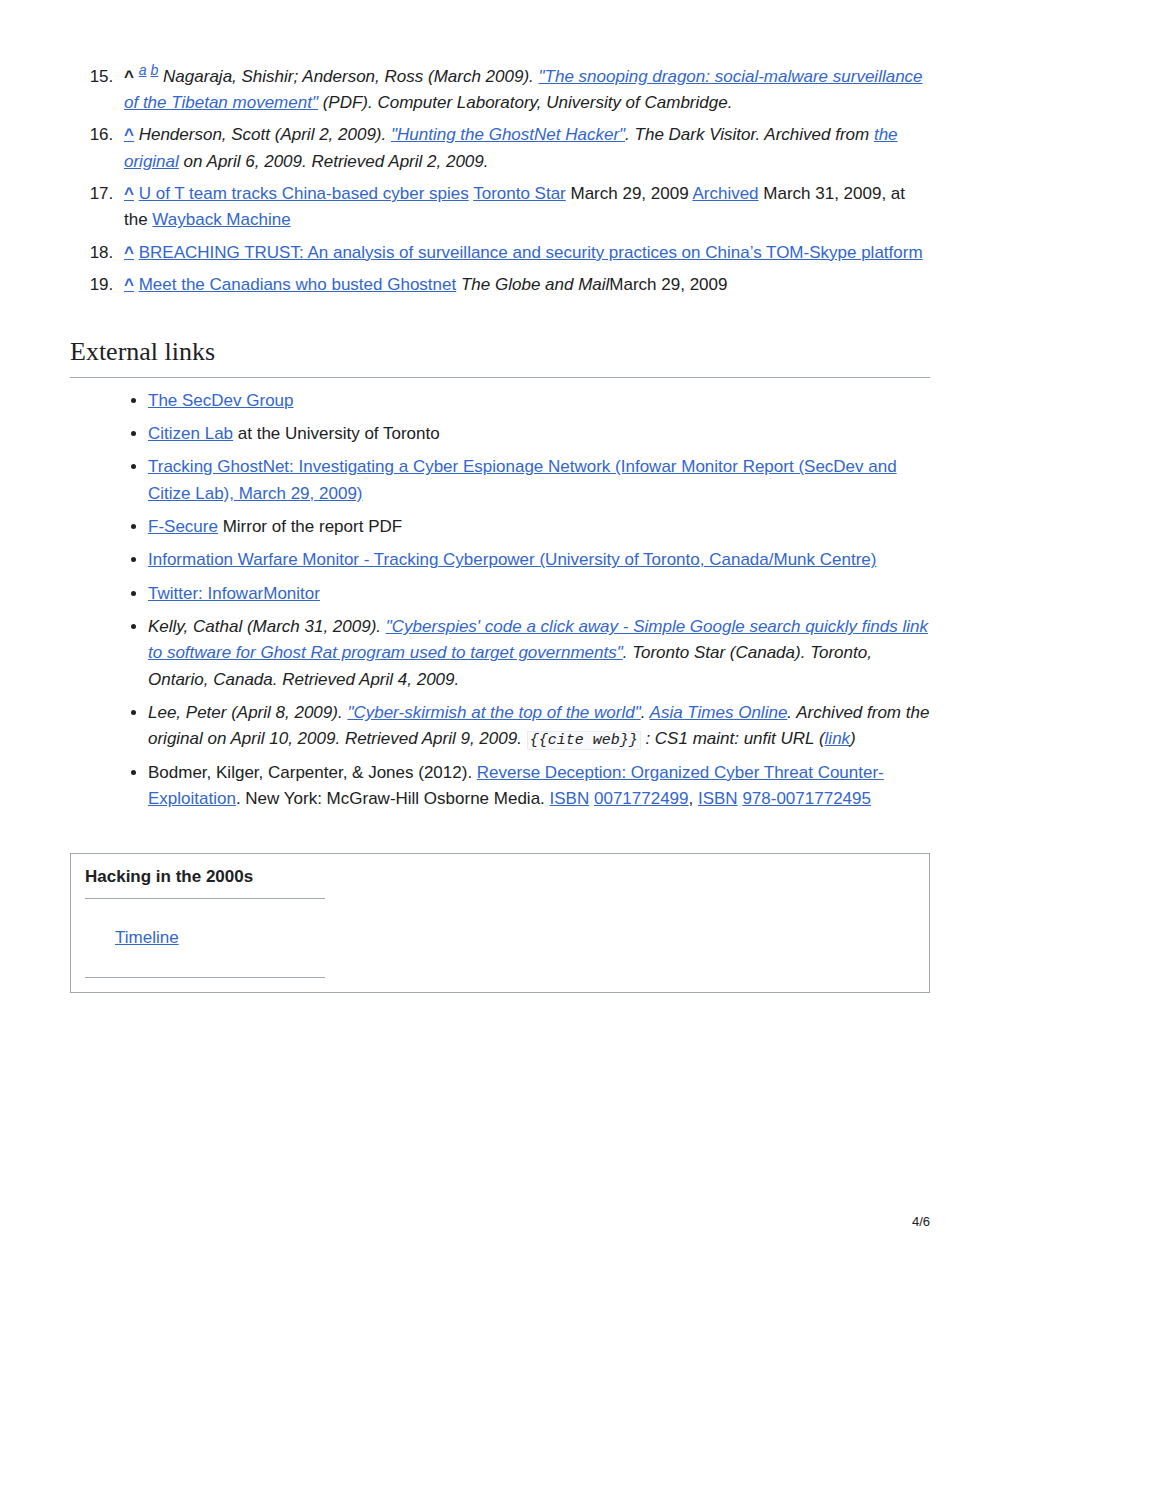^ a b Nagaraja, Shishir; Anderson, Ross (March 2009). "The snooping dragon: social-malware surveillance of the Tibetan movement" (PDF). Computer Laboratory, University of Cambridge.
^ Henderson, Scott (April 2, 2009). "Hunting the GhostNet Hacker". The Dark Visitor. Archived from the original on April 6, 2009. Retrieved April 2, 2009.
^ U of T team tracks China-based cyber spies Toronto Star March 29, 2009 Archived March 31, 2009, at the Wayback Machine
^ BREACHING TRUST: An analysis of surveillance and security practices on China’s TOM-Skype platform
^ Meet the Canadians who busted Ghostnet The Globe and Mail March 29, 2009
External links
The SecDev Group
Citizen Lab at the University of Toronto
Tracking GhostNet: Investigating a Cyber Espionage Network (Infowar Monitor Report (SecDev and Citize Lab), March 29, 2009)
F-Secure Mirror of the report PDF
Information Warfare Monitor - Tracking Cyberpower (University of Toronto, Canada/Munk Centre)
Twitter: InfowarMonitor
Kelly, Cathal (March 31, 2009). "Cyberspies' code a click away - Simple Google search quickly finds link to software for Ghost Rat program used to target governments". Toronto Star (Canada). Toronto, Ontario, Canada. Retrieved April 4, 2009.
Lee, Peter (April 8, 2009). "Cyber-skirmish at the top of the world". Asia Times Online. Archived from the original on April 10, 2009. Retrieved April 9, 2009. {{cite web}} : CS1 maint: unfit URL (link)
Bodmer, Kilger, Carpenter, & Jones (2012). Reverse Deception: Organized Cyber Threat Counter-Exploitation. New York: McGraw-Hill Osborne Media. ISBN 0071772499, ISBN 978-0071772495
Hacking in the 2000s
Timeline
4/6